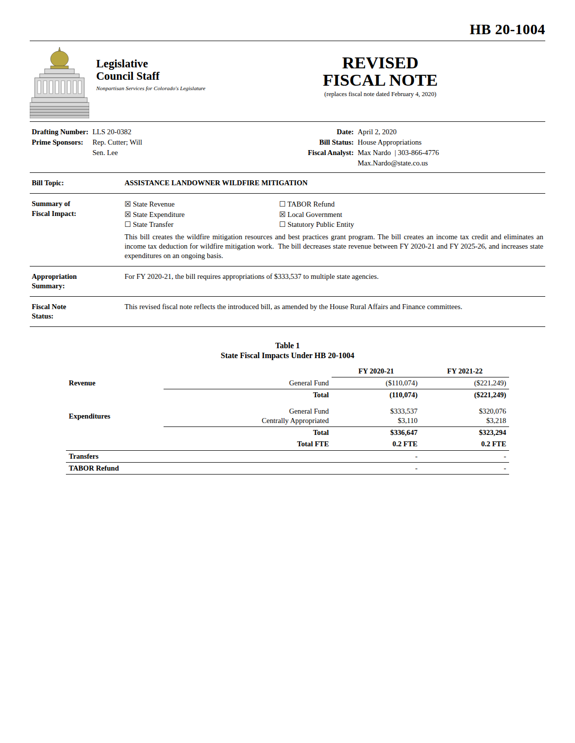HB 20-1004
Legislative
Council Staff
Nonpartisan Services for Colorado's Legislature
REVISED
FISCAL NOTE
(replaces fiscal note dated February 4, 2020)
| Drafting Number: | LLS 20-0382 | Date: | April 2, 2020 |
| Prime Sponsors: | Rep. Cutter; Will | Bill Status: | House Appropriations |
| | Sen. Lee | Fiscal Analyst: | Max Nardo / 303-866-4776 |
| | | | Max.Nardo@state.co.us |
| Bill Topic: | ASSISTANCE LANDOWNER WILDFIRE MITIGATION |
| Summary of Fiscal Impact: | ☒ State Revenue ☒ State Expenditure ☐ State Transfer | ☐ TABOR Refund ☒ Local Government ☐ Statutory Public Entity |
| | This bill creates the wildfire mitigation resources and best practices grant program. The bill creates an income tax credit and eliminates an income tax deduction for wildfire mitigation work. The bill decreases state revenue between FY 2020-21 and FY 2025-26, and increases state expenditures on an ongoing basis. |
| Appropriation Summary: | For FY 2020-21, the bill requires appropriations of $333,537 to multiple state agencies. |
| Fiscal Note Status: | This revised fiscal note reflects the introduced bill, as amended by the House Rural Affairs and Finance committees. |
Table 1
State Fiscal Impacts Under HB 20-1004
| | | FY 2020-21 | FY 2021-22 |
| Revenue | General Fund | ($110,074) | ($221,249) |
| | Total | (110,074) | ($221,249) |
| Expenditures | General Fund Centrally Appropriated | $333,537 $3,110 | $320,076 $3,218 |
| | Total | $336,647 | $323,294 |
| | Total FTE | 0.2 FTE | 0.2 FTE |
| Transfers | | - | - |
| TABOR Refund | | - | - |